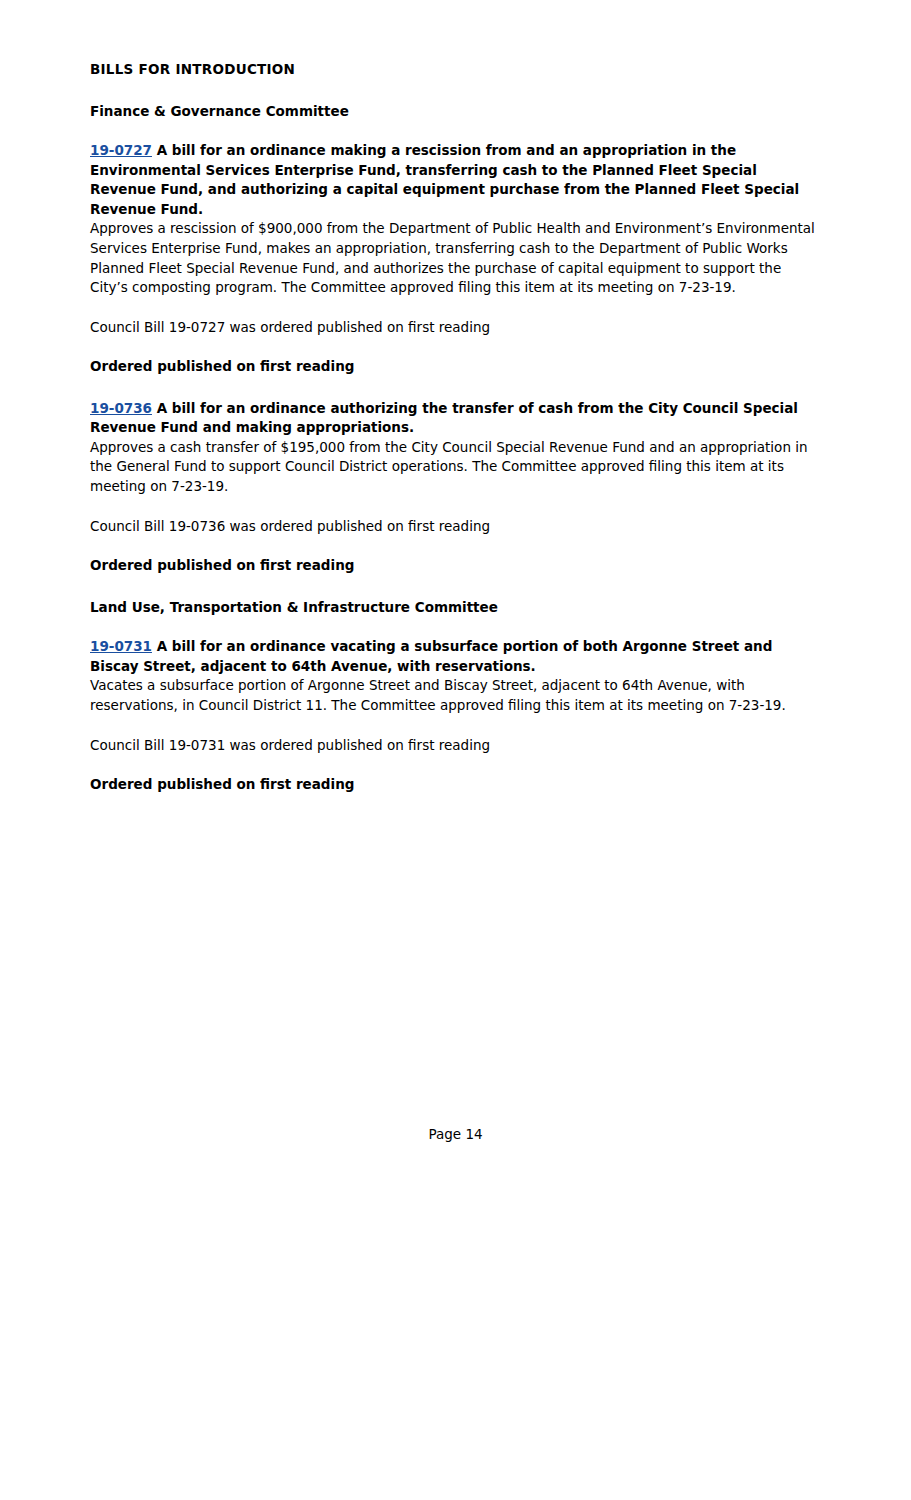BILLS FOR INTRODUCTION
Finance & Governance Committee
19-0727 A bill for an ordinance making a rescission from and an appropriation in the Environmental Services Enterprise Fund, transferring cash to the Planned Fleet Special Revenue Fund, and authorizing a capital equipment purchase from the Planned Fleet Special Revenue Fund.
Approves a rescission of $900,000 from the Department of Public Health and Environment’s Environmental Services Enterprise Fund, makes an appropriation, transferring cash to the Department of Public Works Planned Fleet Special Revenue Fund, and authorizes the purchase of capital equipment to support the City’s composting program. The Committee approved filing this item at its meeting on 7-23-19.
Council Bill 19-0727 was ordered published on first reading
Ordered published on first reading
19-0736 A bill for an ordinance authorizing the transfer of cash from the City Council Special Revenue Fund and making appropriations.
Approves a cash transfer of $195,000 from the City Council Special Revenue Fund and an appropriation in the General Fund to support Council District operations. The Committee approved filing this item at its meeting on 7-23-19.
Council Bill 19-0736 was ordered published on first reading
Ordered published on first reading
Land Use, Transportation & Infrastructure Committee
19-0731 A bill for an ordinance vacating a subsurface portion of both Argonne Street and Biscay Street, adjacent to 64th Avenue, with reservations.
Vacates a subsurface portion of Argonne Street and Biscay Street, adjacent to 64th Avenue, with reservations, in Council District 11. The Committee approved filing this item at its meeting on 7-23-19.
Council Bill 19-0731 was ordered published on first reading
Ordered published on first reading
Page 14